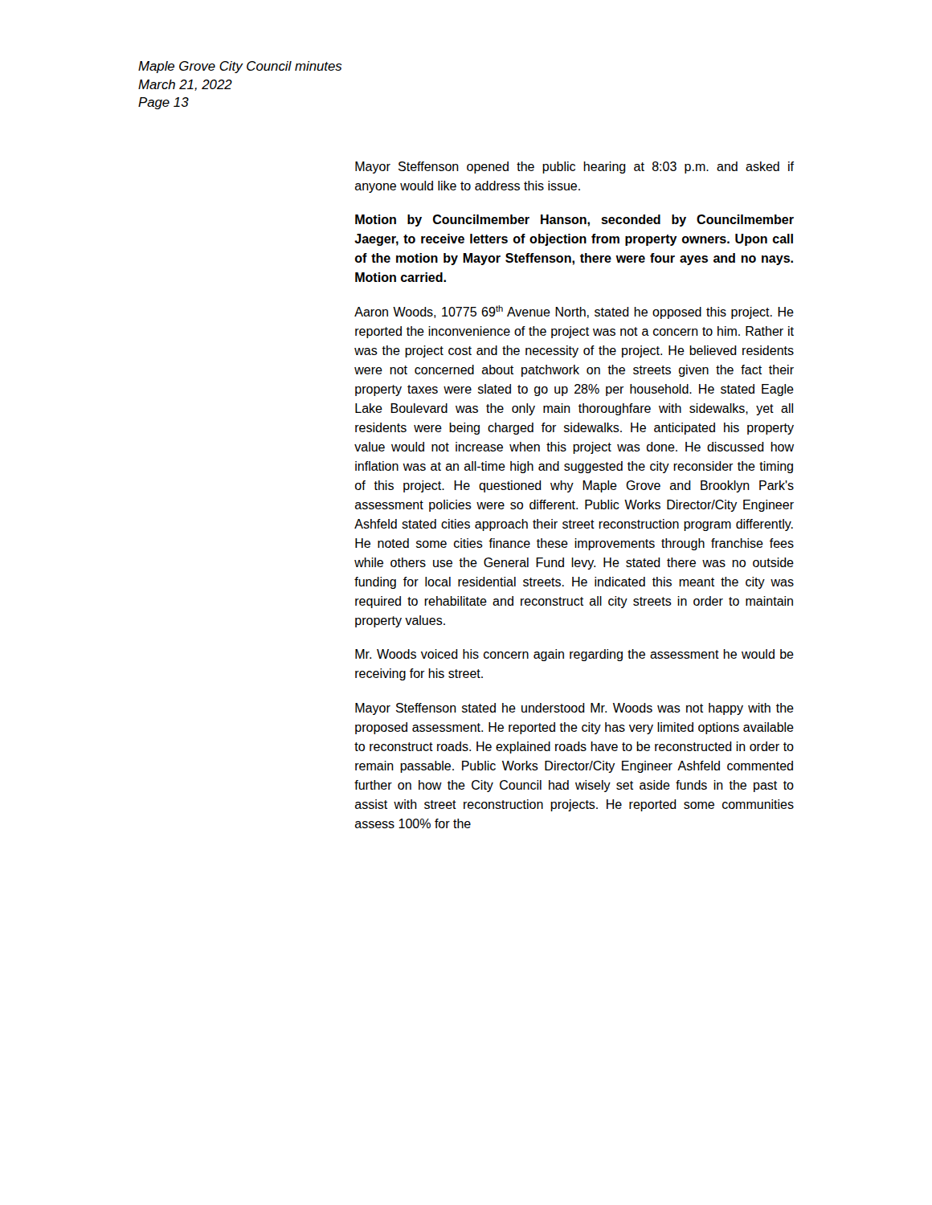Maple Grove City Council minutes
March 21, 2022
Page 13
Mayor Steffenson opened the public hearing at 8:03 p.m. and asked if anyone would like to address this issue.
Motion by Councilmember Hanson, seconded by Councilmember Jaeger, to receive letters of objection from property owners. Upon call of the motion by Mayor Steffenson, there were four ayes and no nays. Motion carried.
Aaron Woods, 10775 69th Avenue North, stated he opposed this project. He reported the inconvenience of the project was not a concern to him. Rather it was the project cost and the necessity of the project. He believed residents were not concerned about patchwork on the streets given the fact their property taxes were slated to go up 28% per household. He stated Eagle Lake Boulevard was the only main thoroughfare with sidewalks, yet all residents were being charged for sidewalks. He anticipated his property value would not increase when this project was done. He discussed how inflation was at an all-time high and suggested the city reconsider the timing of this project. He questioned why Maple Grove and Brooklyn Park's assessment policies were so different. Public Works Director/City Engineer Ashfeld stated cities approach their street reconstruction program differently. He noted some cities finance these improvements through franchise fees while others use the General Fund levy. He stated there was no outside funding for local residential streets. He indicated this meant the city was required to rehabilitate and reconstruct all city streets in order to maintain property values.
Mr. Woods voiced his concern again regarding the assessment he would be receiving for his street.
Mayor Steffenson stated he understood Mr. Woods was not happy with the proposed assessment. He reported the city has very limited options available to reconstruct roads. He explained roads have to be reconstructed in order to remain passable. Public Works Director/City Engineer Ashfeld commented further on how the City Council had wisely set aside funds in the past to assist with street reconstruction projects. He reported some communities assess 100% for the